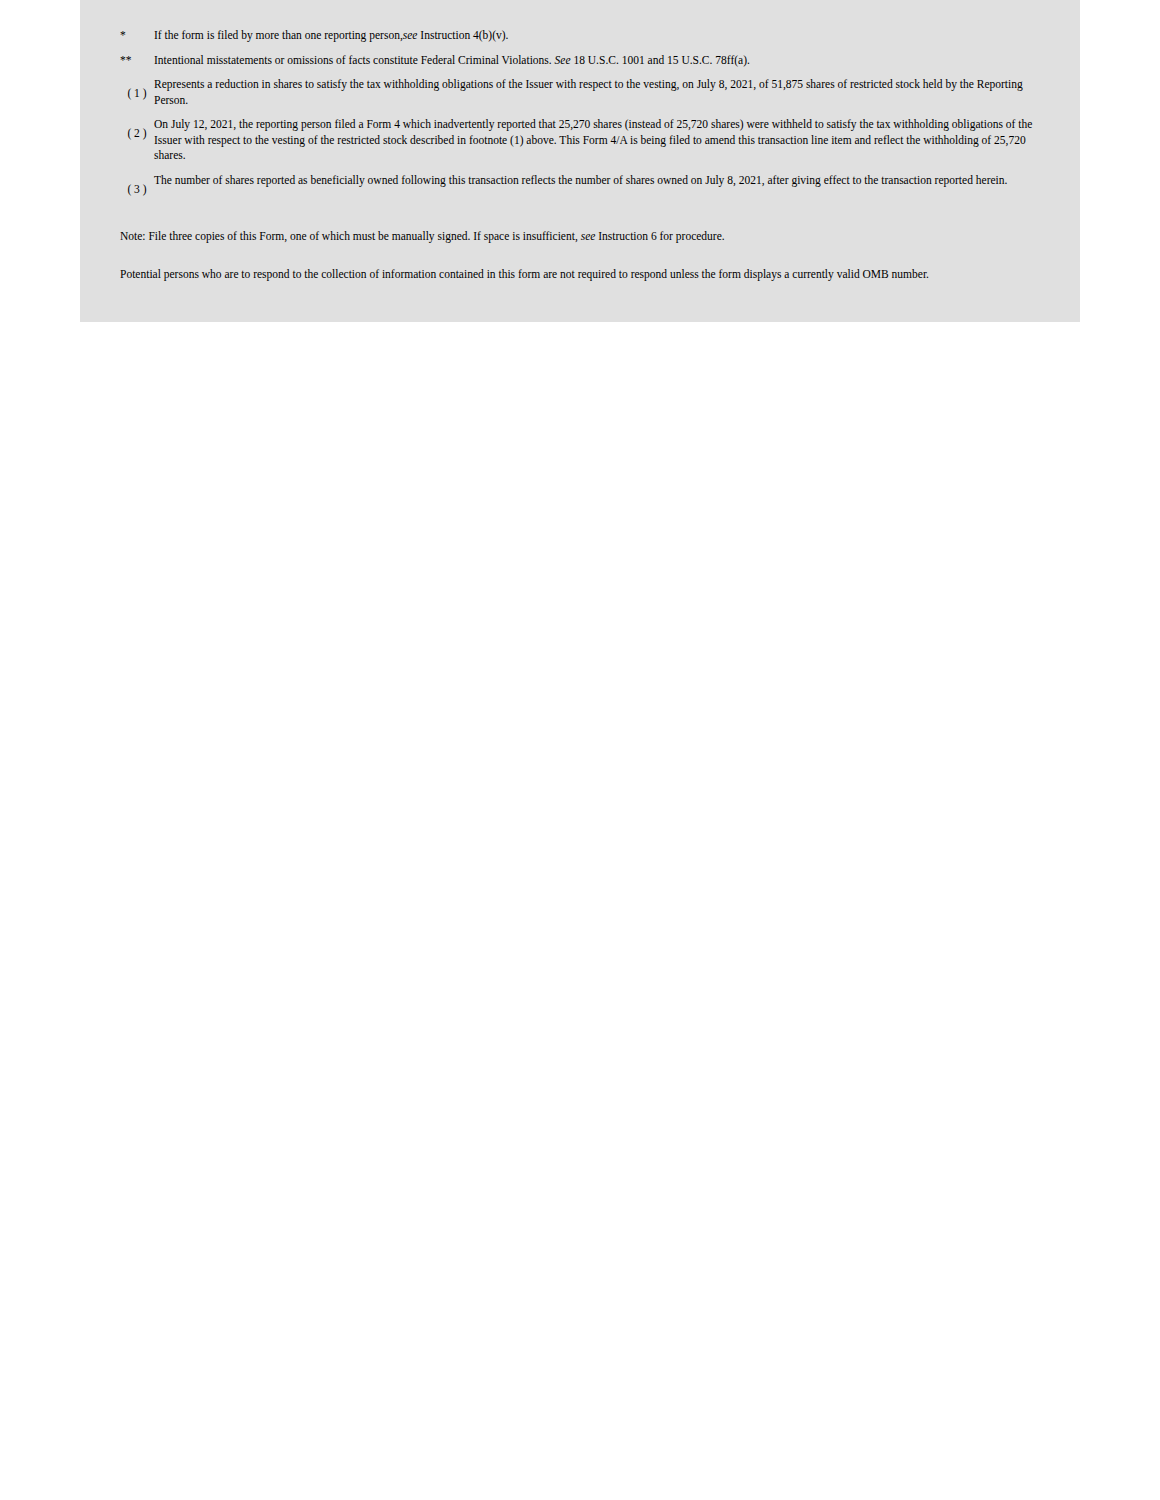| * | If the form is filed by more than one reporting person, see Instruction 4(b)(v). |
| ** | Intentional misstatements or omissions of facts constitute Federal Criminal Violations. See 18 U.S.C. 1001 and 15 U.S.C. 78ff(a). |
| ( 1 ) | Represents a reduction in shares to satisfy the tax withholding obligations of the Issuer with respect to the vesting, on July 8, 2021, of 51,875 shares of restricted stock held by the Reporting Person. |
| ( 2 ) | On July 12, 2021, the reporting person filed a Form 4 which inadvertently reported that 25,270 shares (instead of 25,720 shares) were withheld to satisfy the tax withholding obligations of the Issuer with respect to the vesting of the restricted stock described in footnote (1) above. This Form 4/A is being filed to amend this transaction line item and reflect the withholding of 25,720 shares. |
| ( 3 ) | The number of shares reported as beneficially owned following this transaction reflects the number of shares owned on July 8, 2021, after giving effect to the transaction reported herein. |
Note: File three copies of this Form, one of which must be manually signed. If space is insufficient, see Instruction 6 for procedure.
Potential persons who are to respond to the collection of information contained in this form are not required to respond unless the form displays a currently valid OMB number.